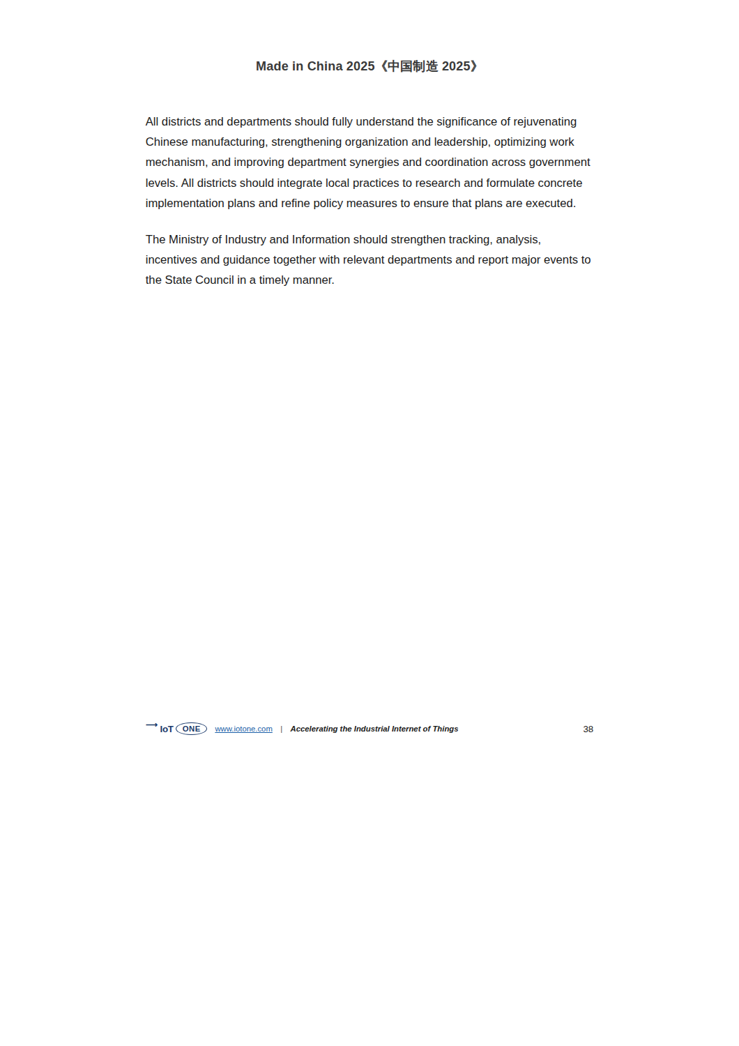Made in China 2025《中国制造 2025》
All districts and departments should fully understand the significance of rejuvenating Chinese manufacturing, strengthening organization and leadership, optimizing work mechanism, and improving department synergies and coordination across government levels. All districts should integrate local practices to research and formulate concrete implementation plans and refine policy measures to ensure that plans are executed.
The Ministry of Industry and Information should strengthen tracking, analysis, incentives and guidance together with relevant departments and report major events to the State Council in a timely manner.
⟶IoT ONE www.iotone.com | Accelerating the Industrial Internet of Things
38